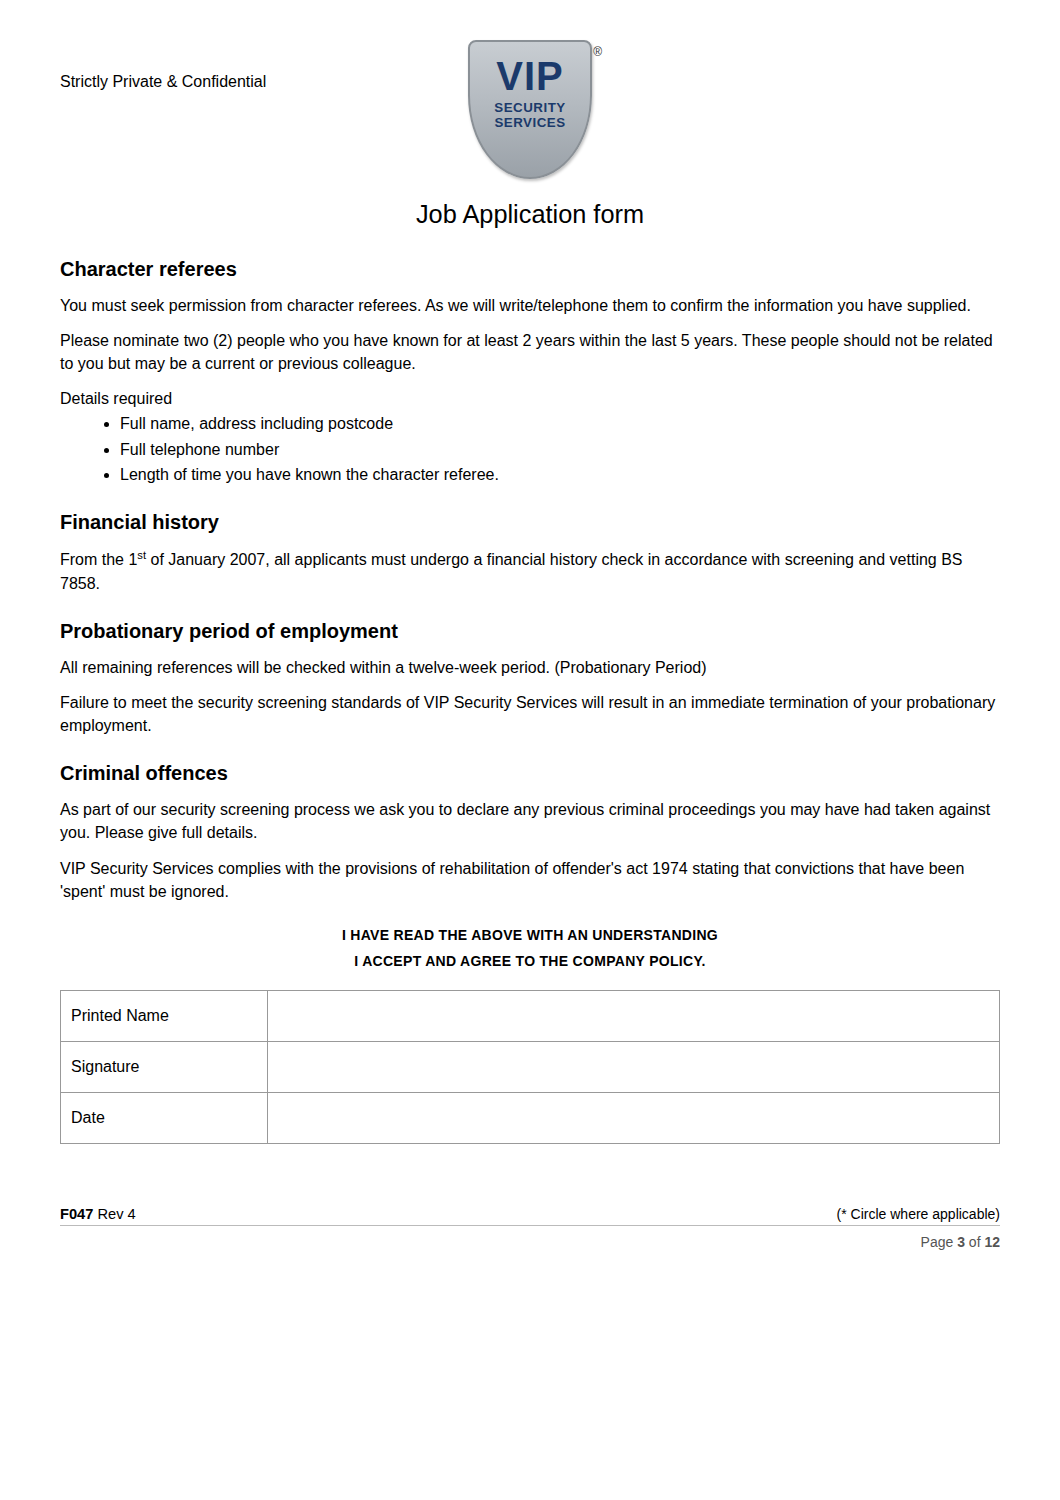Strictly Private & Confidential
®
VIP
SECURITY
SERVICES
Job Application form
Character referees
You must seek permission from character referees. As we will write/telephone them to confirm the information you have supplied.
Please nominate two (2) people who you have known for at least 2 years within the last 5 years. These people should not be related to you but may be a current or previous colleague.
Details required
Full name, address including postcode
Full telephone number
Length of time you have known the character referee.
Financial history
From the 1st of January 2007, all applicants must undergo a financial history check in accordance with screening and vetting BS 7858.
Probationary period of employment
All remaining references will be checked within a twelve-week period. (Probationary Period)
Failure to meet the security screening standards of VIP Security Services will result in an immediate termination of your probationary employment.
Criminal offences
As part of our security screening process we ask you to declare any previous criminal proceedings you may have had taken against you. Please give full details.
VIP Security Services complies with the provisions of rehabilitation of offender's act 1974 stating that convictions that have been 'spent' must be ignored.
I HAVE READ THE ABOVE WITH AN UNDERSTANDING
I ACCEPT AND AGREE TO THE COMPANY POLICY.
| Printed Name | |
| Signature | |
| Date | |
F047 Rev 4
(* Circle where applicable)
Page 3 of 12